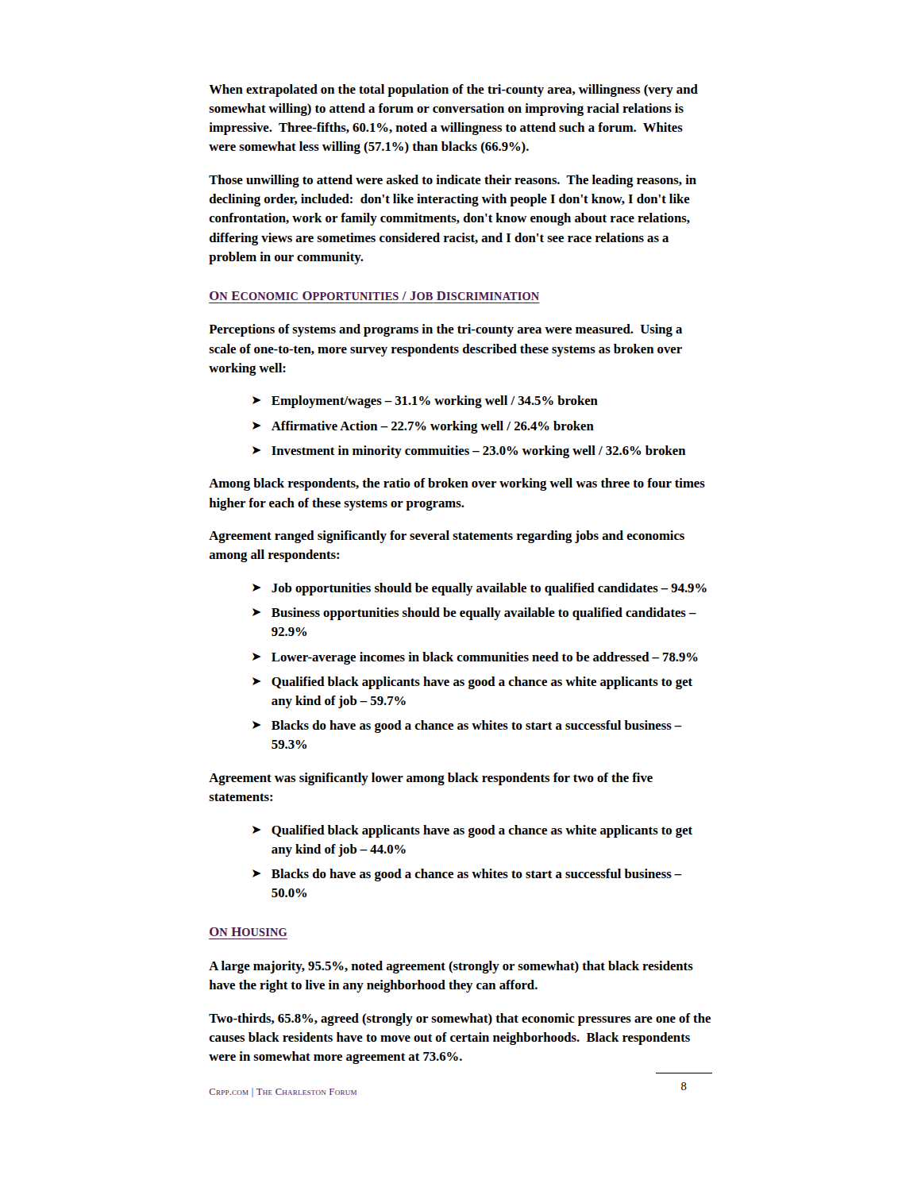When extrapolated on the total population of the tri-county area, willingness (very and somewhat willing) to attend a forum or conversation on improving racial relations is impressive. Three-fifths, 60.1%, noted a willingness to attend such a forum. Whites were somewhat less willing (57.1%) than blacks (66.9%).
Those unwilling to attend were asked to indicate their reasons. The leading reasons, in declining order, included: don't like interacting with people I don't know, I don't like confrontation, work or family commitments, don't know enough about race relations, differing views are sometimes considered racist, and I don't see race relations as a problem in our community.
ON ECONOMIC OPPORTUNITIES / JOB DISCRIMINATION
Perceptions of systems and programs in the tri-county area were measured. Using a scale of one-to-ten, more survey respondents described these systems as broken over working well:
Employment/wages – 31.1% working well / 34.5% broken
Affirmative Action – 22.7% working well / 26.4% broken
Investment in minority commuities – 23.0% working well / 32.6% broken
Among black respondents, the ratio of broken over working well was three to four times higher for each of these systems or programs.
Agreement ranged significantly for several statements regarding jobs and economics among all respondents:
Job opportunities should be equally available to qualified candidates – 94.9%
Business opportunities should be equally available to qualified candidates – 92.9%
Lower-average incomes in black communities need to be addressed – 78.9%
Qualified black applicants have as good a chance as white applicants to get any kind of job – 59.7%
Blacks do have as good a chance as whites to start a successful business – 59.3%
Agreement was significantly lower among black respondents for two of the five statements:
Qualified black applicants have as good a chance as white applicants to get any kind of job – 44.0%
Blacks do have as good a chance as whites to start a successful business – 50.0%
ON HOUSING
A large majority, 95.5%, noted agreement (strongly or somewhat) that black residents have the right to live in any neighborhood they can afford.
Two-thirds, 65.8%, agreed (strongly or somewhat) that economic pressures are one of the causes black residents have to move out of certain neighborhoods. Black respondents were in somewhat more agreement at 73.6%.
8 Crpp.com | The Charleston Forum